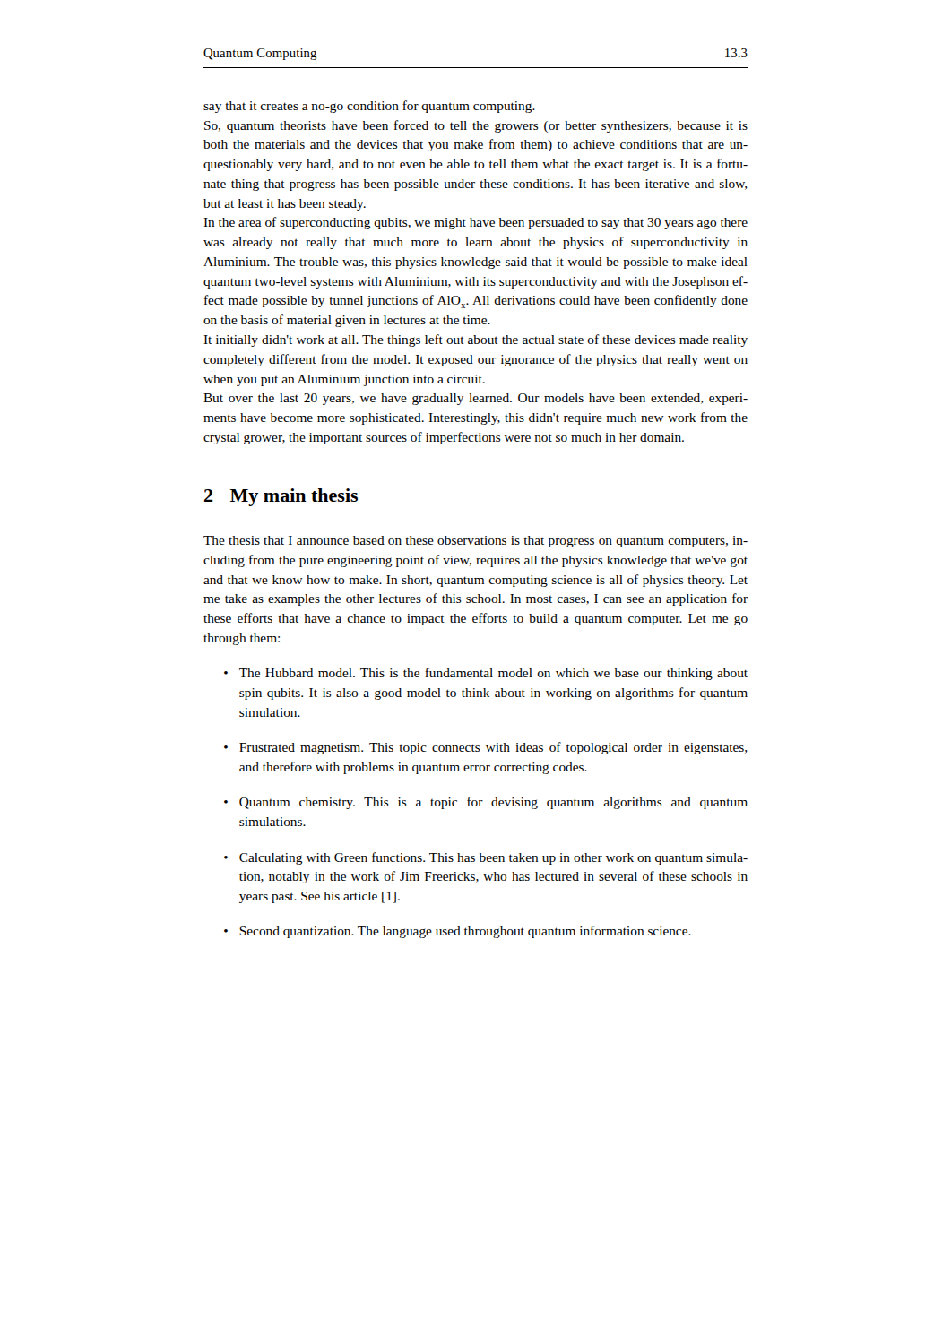Quantum Computing 13.3
say that it creates a no-go condition for quantum computing.
So, quantum theorists have been forced to tell the growers (or better synthesizers, because it is both the materials and the devices that you make from them) to achieve conditions that are unquestionably very hard, and to not even be able to tell them what the exact target is. It is a fortunate thing that progress has been possible under these conditions. It has been iterative and slow, but at least it has been steady.
In the area of superconducting qubits, we might have been persuaded to say that 30 years ago there was already not really that much more to learn about the physics of superconductivity in Aluminium. The trouble was, this physics knowledge said that it would be possible to make ideal quantum two-level systems with Aluminium, with its superconductivity and with the Josephson effect made possible by tunnel junctions of AlOx. All derivations could have been confidently done on the basis of material given in lectures at the time.
It initially didn't work at all. The things left out about the actual state of these devices made reality completely different from the model. It exposed our ignorance of the physics that really went on when you put an Aluminium junction into a circuit.
But over the last 20 years, we have gradually learned. Our models have been extended, experiments have become more sophisticated. Interestingly, this didn't require much new work from the crystal grower, the important sources of imperfections were not so much in her domain.
2 My main thesis
The thesis that I announce based on these observations is that progress on quantum computers, including from the pure engineering point of view, requires all the physics knowledge that we've got and that we know how to make. In short, quantum computing science is all of physics theory. Let me take as examples the other lectures of this school. In most cases, I can see an application for these efforts that have a chance to impact the efforts to build a quantum computer. Let me go through them:
The Hubbard model. This is the fundamental model on which we base our thinking about spin qubits. It is also a good model to think about in working on algorithms for quantum simulation.
Frustrated magnetism. This topic connects with ideas of topological order in eigenstates, and therefore with problems in quantum error correcting codes.
Quantum chemistry. This is a topic for devising quantum algorithms and quantum simulations.
Calculating with Green functions. This has been taken up in other work on quantum simulation, notably in the work of Jim Freericks, who has lectured in several of these schools in years past. See his article [1].
Second quantization. The language used throughout quantum information science.